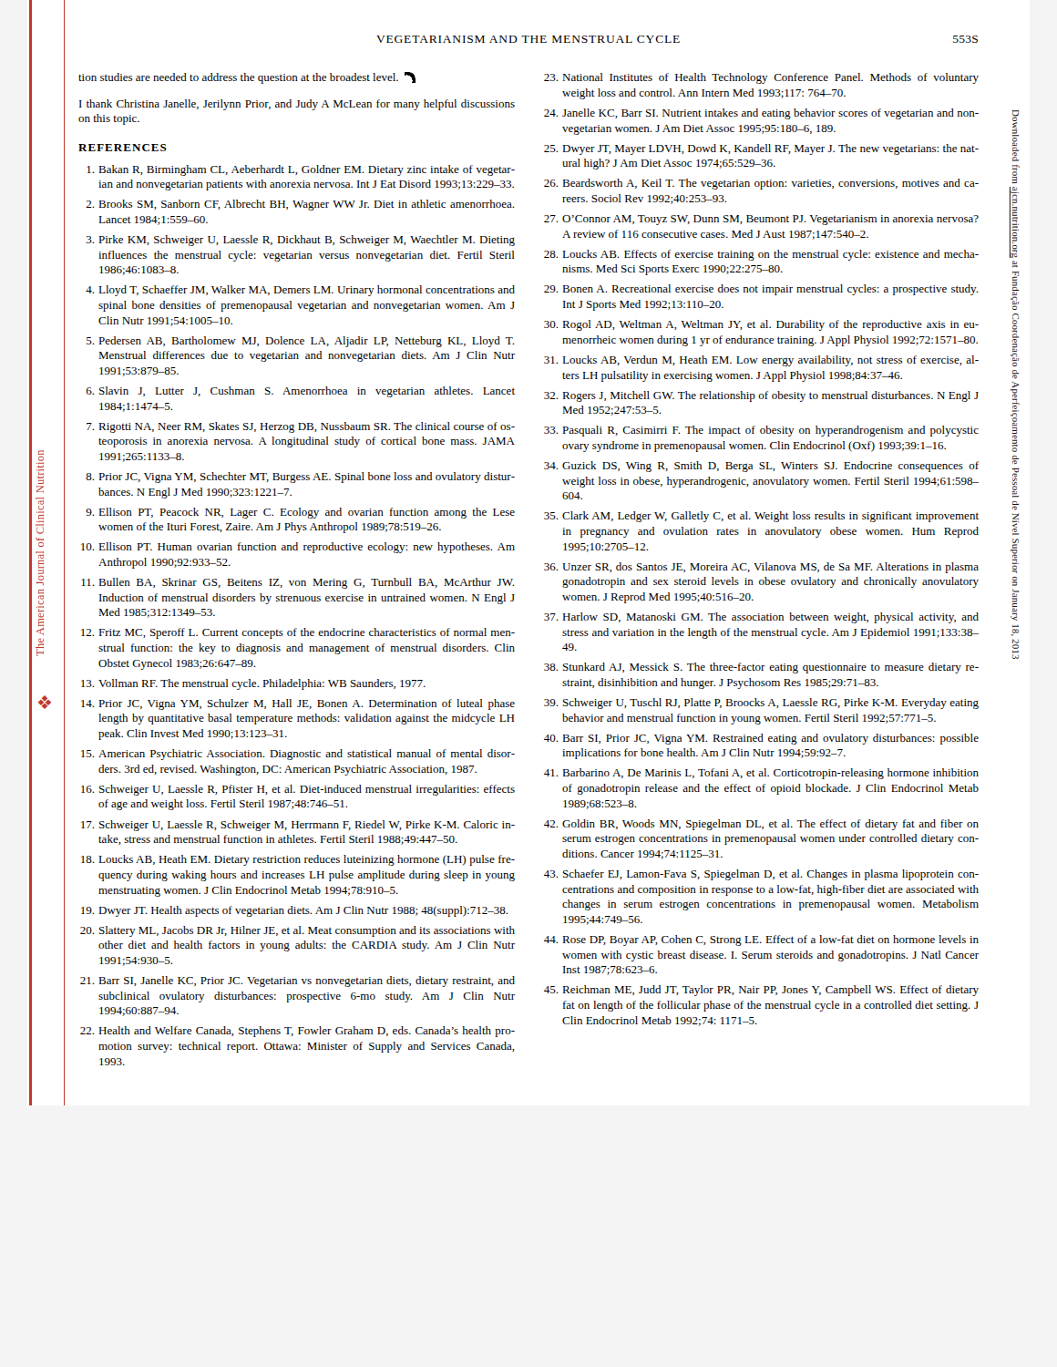The American Journal of Clinical Nutrition
❖
Downloaded from ajcn.nutrition.org at Fundação Coordenação de Aperfeiçoamento de Pessoal de Nível Superior on January 18, 2013
VEGETARIANISM AND THE MENSTRUAL CYCLE 553S
tion studies are needed to address the question at the broadest level.
I thank Christina Janelle, Jerilynn Prior, and Judy A McLean for many helpful discussions on this topic.
REFERENCES
Bakan R, Birmingham CL, Aeberhardt L, Goldner EM. Dietary zinc intake of vegetarian and nonvegetarian patients with anorexia nervosa. Int J Eat Disord 1993;13:229–33.
Brooks SM, Sanborn CF, Albrecht BH, Wagner WW Jr. Diet in athletic amenorrhoea. Lancet 1984;1:559–60.
Pirke KM, Schweiger U, Laessle R, Dickhaut B, Schweiger M, Waechtler M. Dieting influences the menstrual cycle: vegetarian versus nonvegetarian diet. Fertil Steril 1986;46:1083–8.
Lloyd T, Schaeffer JM, Walker MA, Demers LM. Urinary hormonal concentrations and spinal bone densities of premenopausal vegetarian and nonvegetarian women. Am J Clin Nutr 1991;54:1005–10.
Pedersen AB, Bartholomew MJ, Dolence LA, Aljadir LP, Netteburg KL, Lloyd T. Menstrual differences due to vegetarian and nonvegetarian diets. Am J Clin Nutr 1991;53:879–85.
Slavin J, Lutter J, Cushman S. Amenorrhoea in vegetarian athletes. Lancet 1984;1:1474–5.
Rigotti NA, Neer RM, Skates SJ, Herzog DB, Nussbaum SR. The clinical course of osteoporosis in anorexia nervosa. A longitudinal study of cortical bone mass. JAMA 1991;265:1133–8.
Prior JC, Vigna YM, Schechter MT, Burgess AE. Spinal bone loss and ovulatory disturbances. N Engl J Med 1990;323:1221–7.
Ellison PT, Peacock NR, Lager C. Ecology and ovarian function among the Lese women of the Ituri Forest, Zaire. Am J Phys Anthropol 1989;78:519–26.
Ellison PT. Human ovarian function and reproductive ecology: new hypotheses. Am Anthropol 1990;92:933–52.
Bullen BA, Skrinar GS, Beitens IZ, von Mering G, Turnbull BA, McArthur JW. Induction of menstrual disorders by strenuous exercise in untrained women. N Engl J Med 1985;312:1349–53.
Fritz MC, Speroff L. Current concepts of the endocrine characteristics of normal menstrual function: the key to diagnosis and management of menstrual disorders. Clin Obstet Gynecol 1983;26:647–89.
Vollman RF. The menstrual cycle. Philadelphia: WB Saunders, 1977.
Prior JC, Vigna YM, Schulzer M, Hall JE, Bonen A. Determination of luteal phase length by quantitative basal temperature methods: validation against the midcycle LH peak. Clin Invest Med 1990;13:123–31.
American Psychiatric Association. Diagnostic and statistical manual of mental disorders. 3rd ed, revised. Washington, DC: American Psychiatric Association, 1987.
Schweiger U, Laessle R, Pfister H, et al. Diet-induced menstrual irregularities: effects of age and weight loss. Fertil Steril 1987;48:746–51.
Schweiger U, Laessle R, Schweiger M, Herrmann F, Riedel W, Pirke K-M. Caloric intake, stress and menstrual function in athletes. Fertil Steril 1988;49:447–50.
Loucks AB, Heath EM. Dietary restriction reduces luteinizing hormone (LH) pulse frequency during waking hours and increases LH pulse amplitude during sleep in young menstruating women. J Clin Endocrinol Metab 1994;78:910–5.
Dwyer JT. Health aspects of vegetarian diets. Am J Clin Nutr 1988; 48(suppl):712–38.
Slattery ML, Jacobs DR Jr, Hilner JE, et al. Meat consumption and its associations with other diet and health factors in young adults: the CARDIA study. Am J Clin Nutr 1991;54:930–5.
Barr SI, Janelle KC, Prior JC. Vegetarian vs nonvegetarian diets, dietary restraint, and subclinical ovulatory disturbances: prospective 6-mo study. Am J Clin Nutr 1994;60:887–94.
Health and Welfare Canada, Stephens T, Fowler Graham D, eds. Canada’s health promotion survey: technical report. Ottawa: Minister of Supply and Services Canada, 1993.
National Institutes of Health Technology Conference Panel. Methods of voluntary weight loss and control. Ann Intern Med 1993;117: 764–70.
Janelle KC, Barr SI. Nutrient intakes and eating behavior scores of vegetarian and nonvegetarian women. J Am Diet Assoc 1995;95:180–6, 189.
Dwyer JT, Mayer LDVH, Dowd K, Kandell RF, Mayer J. The new vegetarians: the natural high? J Am Diet Assoc 1974;65:529–36.
Beardsworth A, Keil T. The vegetarian option: varieties, conversions, motives and careers. Sociol Rev 1992;40:253–93.
O’Connor AM, Touyz SW, Dunn SM, Beumont PJ. Vegetarianism in anorexia nervosa? A review of 116 consecutive cases. Med J Aust 1987;147:540–2.
Loucks AB. Effects of exercise training on the menstrual cycle: existence and mechanisms. Med Sci Sports Exerc 1990;22:275–80.
Bonen A. Recreational exercise does not impair menstrual cycles: a prospective study. Int J Sports Med 1992;13:110–20.
Rogol AD, Weltman A, Weltman JY, et al. Durability of the reproductive axis in eumenorrheic women during 1 yr of endurance training. J Appl Physiol 1992;72:1571–80.
Loucks AB, Verdun M, Heath EM. Low energy availability, not stress of exercise, alters LH pulsatility in exercising women. J Appl Physiol 1998;84:37–46.
Rogers J, Mitchell GW. The relationship of obesity to menstrual disturbances. N Engl J Med 1952;247:53–5.
Pasquali R, Casimirri F. The impact of obesity on hyperandrogenism and polycystic ovary syndrome in premenopausal women. Clin Endocrinol (Oxf) 1993;39:1–16.
Guzick DS, Wing R, Smith D, Berga SL, Winters SJ. Endocrine consequences of weight loss in obese, hyperandrogenic, anovulatory women. Fertil Steril 1994;61:598–604.
Clark AM, Ledger W, Galletly C, et al. Weight loss results in significant improvement in pregnancy and ovulation rates in anovulatory obese women. Hum Reprod 1995;10:2705–12.
Unzer SR, dos Santos JE, Moreira AC, Vilanova MS, de Sa MF. Alterations in plasma gonadotropin and sex steroid levels in obese ovulatory and chronically anovulatory women. J Reprod Med 1995;40:516–20.
Harlow SD, Matanoski GM. The association between weight, physical activity, and stress and variation in the length of the menstrual cycle. Am J Epidemiol 1991;133:38–49.
Stunkard AJ, Messick S. The three-factor eating questionnaire to measure dietary restraint, disinhibition and hunger. J Psychosom Res 1985;29:71–83.
Schweiger U, Tuschl RJ, Platte P, Broocks A, Laessle RG, Pirke K-M. Everyday eating behavior and menstrual function in young women. Fertil Steril 1992;57:771–5.
Barr SI, Prior JC, Vigna YM. Restrained eating and ovulatory disturbances: possible implications for bone health. Am J Clin Nutr 1994;59:92–7.
Barbarino A, De Marinis L, Tofani A, et al. Corticotropin-releasing hormone inhibition of gonadotropin release and the effect of opioid blockade. J Clin Endocrinol Metab 1989;68:523–8.
Goldin BR, Woods MN, Spiegelman DL, et al. The effect of dietary fat and fiber on serum estrogen concentrations in premenopausal women under controlled dietary conditions. Cancer 1994;74:1125–31.
Schaefer EJ, Lamon-Fava S, Spiegelman D, et al. Changes in plasma lipoprotein concentrations and composition in response to a low-fat, high-fiber diet are associated with changes in serum estrogen concentrations in premenopausal women. Metabolism 1995;44:749–56.
Rose DP, Boyar AP, Cohen C, Strong LE. Effect of a low-fat diet on hormone levels in women with cystic breast disease. I. Serum steroids and gonadotropins. J Natl Cancer Inst 1987;78:623–6.
Reichman ME, Judd JT, Taylor PR, Nair PP, Jones Y, Campbell WS. Effect of dietary fat on length of the follicular phase of the menstrual cycle in a controlled diet setting. J Clin Endocrinol Metab 1992;74: 1171–5.